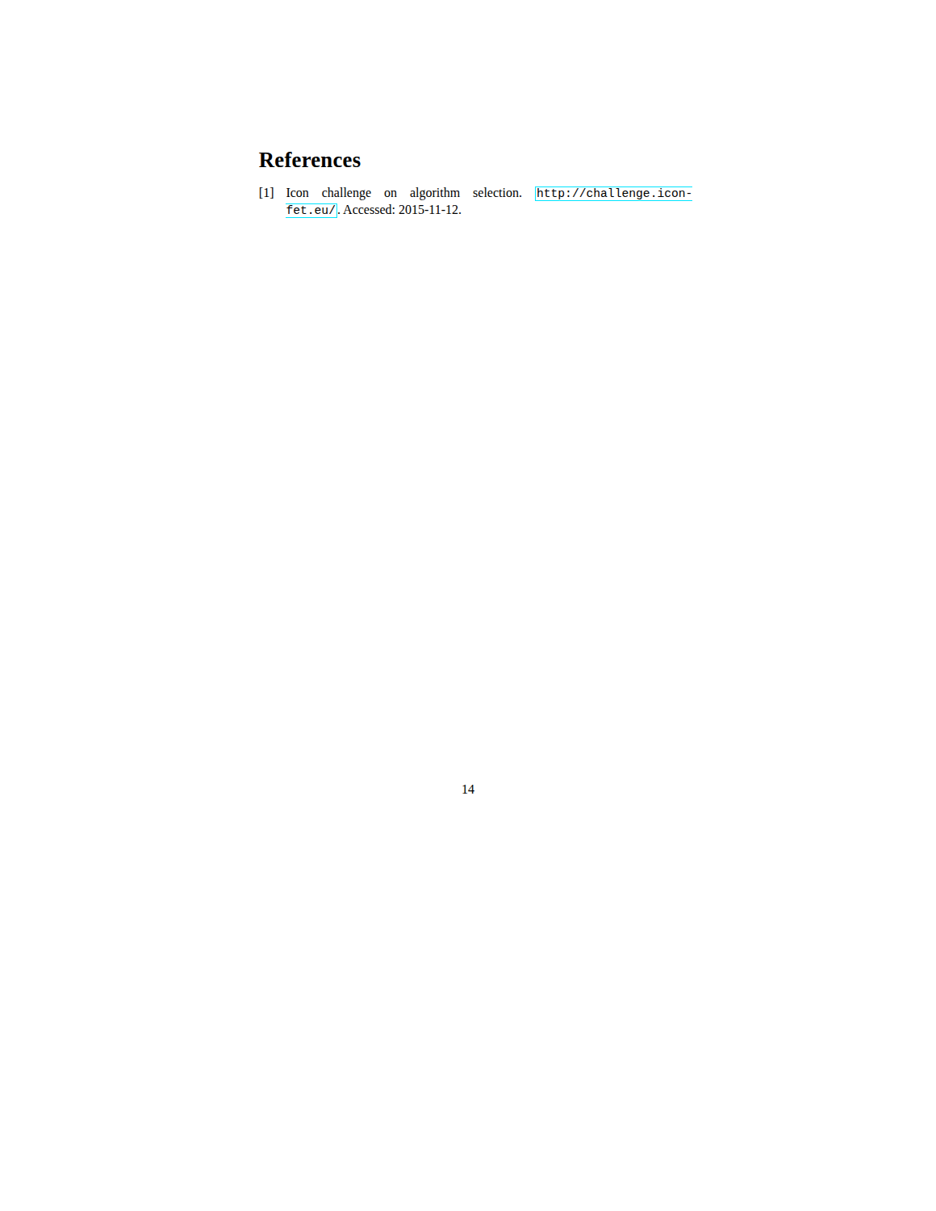References
[1] Icon challenge on algorithm selection. http://challenge.icon-fet.eu/. Accessed: 2015-11-12.
14